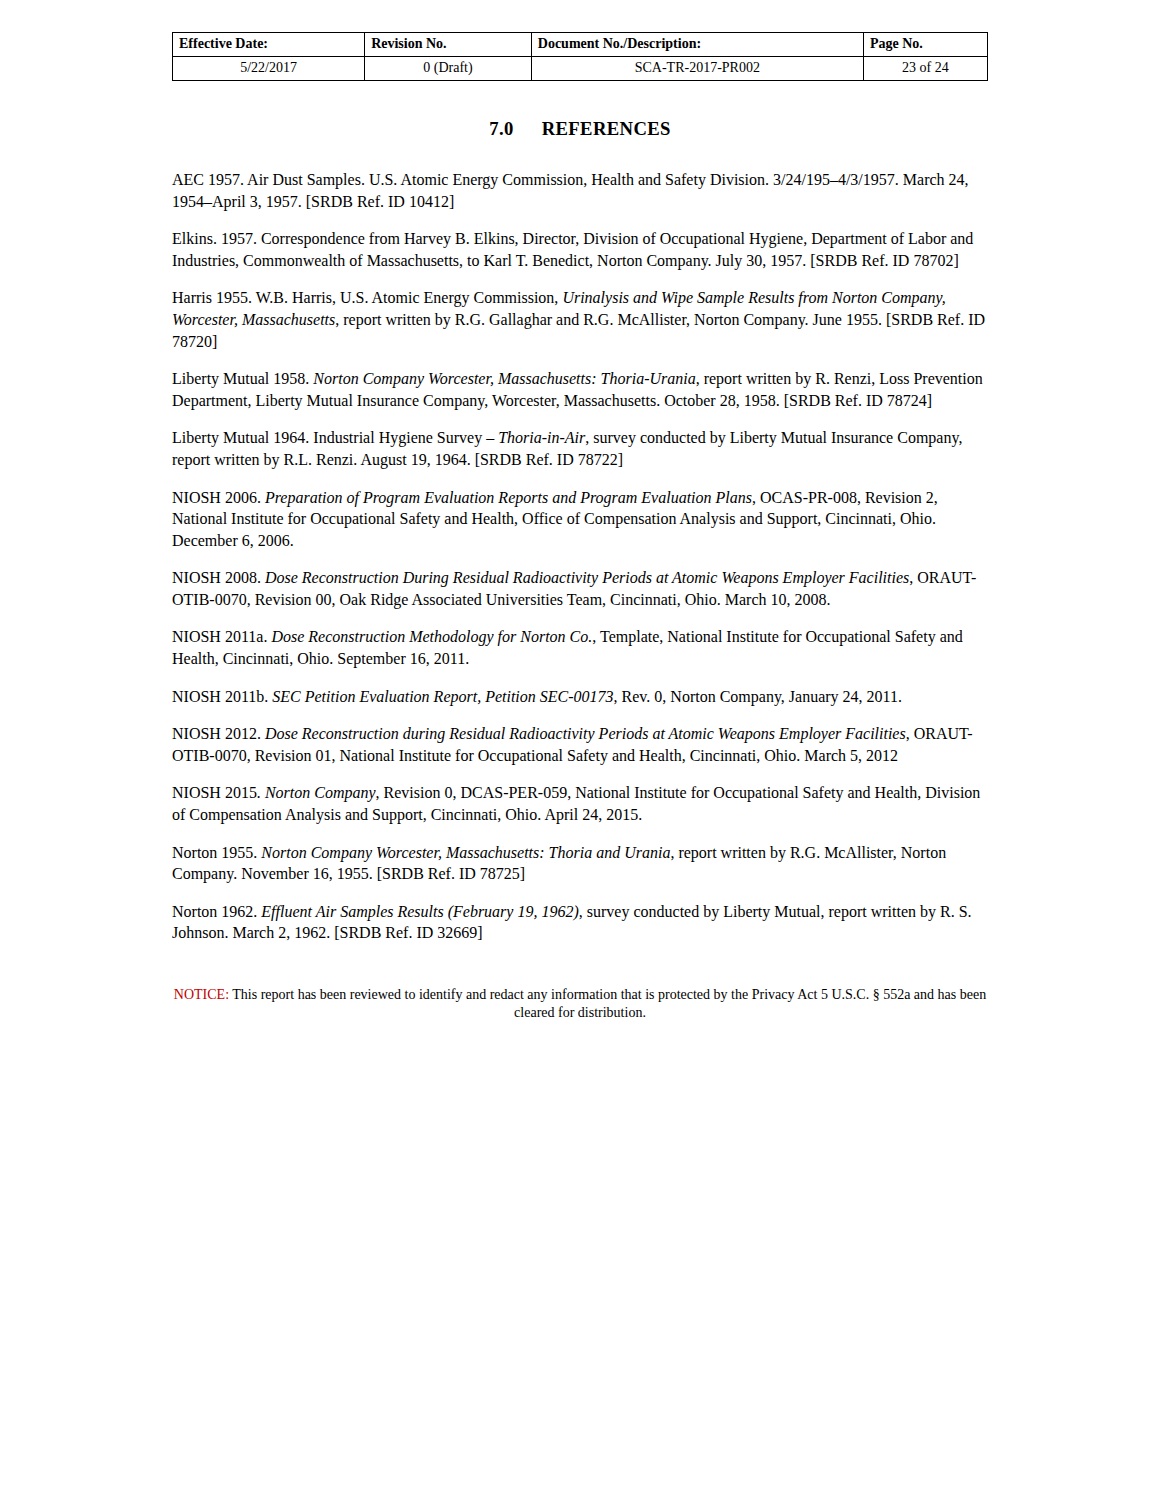| Effective Date: | Revision No. | Document No./Description: | Page No. |
| 5/22/2017 | 0 (Draft) | SCA-TR-2017-PR002 | 23 of 24 |
7.0 REFERENCES
AEC 1957. Air Dust Samples. U.S. Atomic Energy Commission, Health and Safety Division. 3/24/195–4/3/1957. March 24, 1954–April 3, 1957. [SRDB Ref. ID 10412]
Elkins. 1957. Correspondence from Harvey B. Elkins, Director, Division of Occupational Hygiene, Department of Labor and Industries, Commonwealth of Massachusetts, to Karl T. Benedict, Norton Company. July 30, 1957. [SRDB Ref. ID 78702]
Harris 1955. W.B. Harris, U.S. Atomic Energy Commission, Urinalysis and Wipe Sample Results from Norton Company, Worcester, Massachusetts, report written by R.G. Gallaghar and R.G. McAllister, Norton Company. June 1955. [SRDB Ref. ID 78720]
Liberty Mutual 1958. Norton Company Worcester, Massachusetts: Thoria-Urania, report written by R. Renzi, Loss Prevention Department, Liberty Mutual Insurance Company, Worcester, Massachusetts. October 28, 1958. [SRDB Ref. ID 78724]
Liberty Mutual 1964. Industrial Hygiene Survey – Thoria-in-Air, survey conducted by Liberty Mutual Insurance Company, report written by R.L. Renzi. August 19, 1964. [SRDB Ref. ID 78722]
NIOSH 2006. Preparation of Program Evaluation Reports and Program Evaluation Plans, OCAS-PR-008, Revision 2, National Institute for Occupational Safety and Health, Office of Compensation Analysis and Support, Cincinnati, Ohio. December 6, 2006.
NIOSH 2008. Dose Reconstruction During Residual Radioactivity Periods at Atomic Weapons Employer Facilities, ORAUT-OTIB-0070, Revision 00, Oak Ridge Associated Universities Team, Cincinnati, Ohio. March 10, 2008.
NIOSH 2011a. Dose Reconstruction Methodology for Norton Co., Template, National Institute for Occupational Safety and Health, Cincinnati, Ohio. September 16, 2011.
NIOSH 2011b. SEC Petition Evaluation Report, Petition SEC-00173, Rev. 0, Norton Company, January 24, 2011.
NIOSH 2012. Dose Reconstruction during Residual Radioactivity Periods at Atomic Weapons Employer Facilities, ORAUT-OTIB-0070, Revision 01, National Institute for Occupational Safety and Health, Cincinnati, Ohio. March 5, 2012
NIOSH 2015. Norton Company, Revision 0, DCAS-PER-059, National Institute for Occupational Safety and Health, Division of Compensation Analysis and Support, Cincinnati, Ohio. April 24, 2015.
Norton 1955. Norton Company Worcester, Massachusetts: Thoria and Urania, report written by R.G. McAllister, Norton Company. November 16, 1955. [SRDB Ref. ID 78725]
Norton 1962. Effluent Air Samples Results (February 19, 1962), survey conducted by Liberty Mutual, report written by R. S. Johnson. March 2, 1962. [SRDB Ref. ID 32669]
NOTICE: This report has been reviewed to identify and redact any information that is protected by the Privacy Act 5 U.S.C. § 552a and has been cleared for distribution.